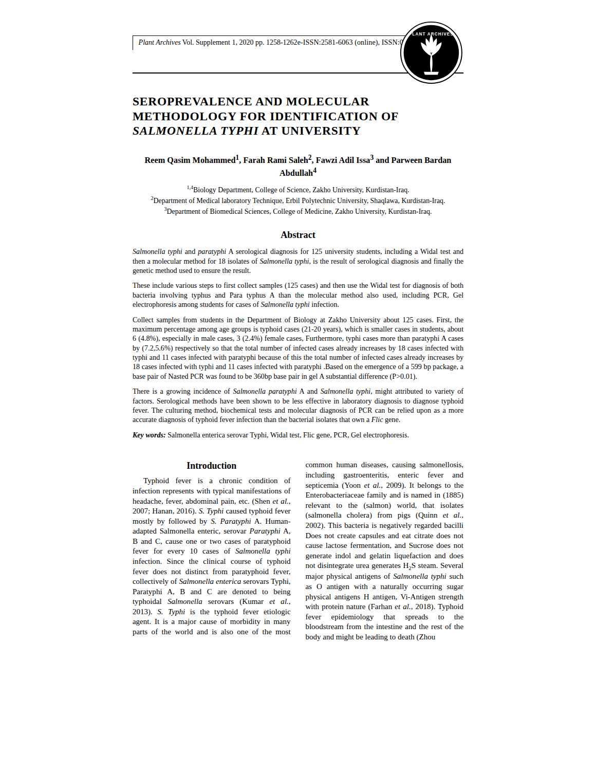Plant Archives Vol. Supplement 1, 2020 pp. 1258-1262 e-ISSN:2581-6063 (online), ISSN:0972-5210
PLANT ARCHIVES
SEROPREVALENCE AND MOLECULAR METHODOLOGY FOR IDENTIFICATION OF SALMONELLA TYPHI AT UNIVERSITY
Reem Qasim Mohammed1, Farah Rami Saleh2, Fawzi Adil Issa3 and Parween Bardan Abdullah4
1,4Biology Department, College of Science, Zakho University, Kurdistan-Iraq.
2Department of Medical laboratory Technique, Erbil Polytechnic University, Shaqlawa, Kurdistan-Iraq.
3Department of Biomedical Sciences, College of Medicine, Zakho University, Kurdistan-Iraq.
Abstract
Salmonella typhi and paratyphi A serological diagnosis for 125 university students, including a Widal test and then a molecular method for 18 isolates of Salmonella typhi, is the result of serological diagnosis and finally the genetic method used to ensure the result.
These include various steps to first collect samples (125 cases) and then use the Widal test for diagnosis of both bacteria involving typhus and Para typhus A than the molecular method also used, including PCR, Gel electrophoresis among students for cases of Salmonella typhi infection.
Collect samples from students in the Department of Biology at Zakho University about 125 cases. First, the maximum percentage among age groups is typhoid cases (21-20 years), which is smaller cases in students, about 6 (4.8%), especially in male cases, 3 (2.4%) female cases, Furthermore, typhi cases more than paratyphi A cases by (7.2,5.6%) respectively so that the total number of infected cases already increases by 18 cases infected with typhi and 11 cases infected with paratyphi because of this the total number of infected cases already increases by 18 cases infected with typhi and 11 cases infected with paratyphi .Based on the emergence of a 599 bp package, a base pair of Nasted PCR was found to be 360bp base pair in gel A substantial difference (P>0.01).
There is a growing incidence of Salmonella paratyphi A and Salmonella typhi, might attributed to variety of factors. Serological methods have been shown to be less effective in laboratory diagnosis to diagnose typhoid fever. The culturing method, biochemical tests and molecular diagnosis of PCR can be relied upon as a more accurate diagnosis of typhoid fever infection than the bacterial isolates that own a Flic gene.
Key words: Salmonella enterica serovar Typhi, Widal test, Flic gene, PCR, Gel electrophoresis.
Introduction
Typhoid fever is a chronic condition of infection represents with typical manifestations of headache, fever, abdominal pain, etc. (Shen et al., 2007; Hanan, 2016). S. Typhi caused typhoid fever mostly by followed by S. Paratyphi A. Human-adapted Salmonella enteric, serovar Paratyphi A, B and C, cause one or two cases of paratyphoid fever for every 10 cases of Salmonella typhi infection. Since the clinical course of typhoid fever does not distinct from paratyphoid fever, collectively of Salmonella enterica serovars Typhi, Paratyphi A, B and C are denoted to being typhoidal Salmonella serovars (Kumar et al., 2013). S. Typhi is the typhoid fever etiologic agent. It is a major cause of morbidity in many parts of the world and is also one of the most common human diseases, causing salmonellosis, including gastroenteritis, enteric fever and septicemia (Yoon et al., 2009). It belongs to the Enterobacteriaceae family and is named in (1885) relevant to the (salmon) world, that isolates (salmonella cholera) from pigs (Quinn et al., 2002). This bacteria is negatively regarded bacilli Does not create capsules and eat citrate does not cause lactose fermentation, and Sucrose does not generate indol and gelatin liquefaction and does not disintegrate urea generates H2S steam. Several major physical antigens of Salmonella typhi such as O antigen with a naturally occurring sugar physical antigens H antigen, Vi-Antigen strength with protein nature (Farhan et al., 2018). Typhoid fever epidemiology that spreads to the bloodstream from the intestine and the rest of the body and might be leading to death (Zhou